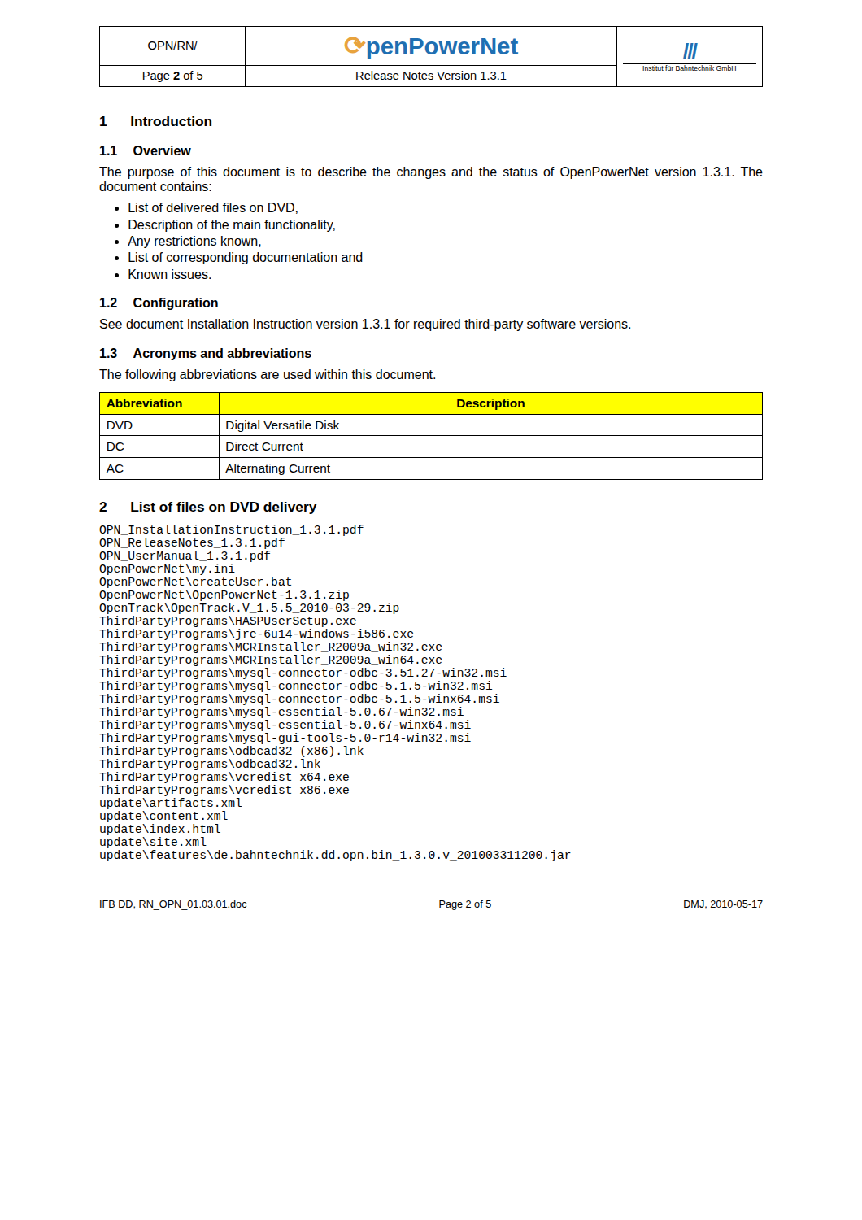| OPN/RN/ | ⟳ penPowerNet | /// Institut für Bahntechnik GmbH |
| Page 2 of 5 | Release Notes Version 1.3.1 |
1 Introduction
1.1 Overview
The purpose of this document is to describe the changes and the status of OpenPowerNet version 1.3.1. The document contains:
List of delivered files on DVD,
Description of the main functionality,
Any restrictions known,
List of corresponding documentation and
Known issues.
1.2 Configuration
See document Installation Instruction version 1.3.1 for required third-party software versions.
1.3 Acronyms and abbreviations
The following abbreviations are used within this document.
| Abbreviation | Description |
| --- | --- |
| DVD | Digital Versatile Disk |
| DC | Direct Current |
| AC | Alternating Current |
2 List of files on DVD delivery
OPN_InstallationInstruction_1.3.1.pdf
OPN_ReleaseNotes_1.3.1.pdf
OPN_UserManual_1.3.1.pdf
OpenPowerNet\my.ini
OpenPowerNet\createUser.bat
OpenPowerNet\OpenPowerNet-1.3.1.zip
OpenTrack\OpenTrack.V_1.5.5_2010-03-29.zip
ThirdPartyPrograms\HASPUserSetup.exe
ThirdPartyPrograms\jre-6u14-windows-i586.exe
ThirdPartyPrograms\MCRInstaller_R2009a_win32.exe
ThirdPartyPrograms\MCRInstaller_R2009a_win64.exe
ThirdPartyPrograms\mysql-connector-odbc-3.51.27-win32.msi
ThirdPartyPrograms\mysql-connector-odbc-5.1.5-win32.msi
ThirdPartyPrograms\mysql-connector-odbc-5.1.5-winx64.msi
ThirdPartyPrograms\mysql-essential-5.0.67-win32.msi
ThirdPartyPrograms\mysql-essential-5.0.67-winx64.msi
ThirdPartyPrograms\mysql-gui-tools-5.0-r14-win32.msi
ThirdPartyPrograms\odbcad32 (x86).lnk
ThirdPartyPrograms\odbcad32.lnk
ThirdPartyPrograms\vcredist_x64.exe
ThirdPartyPrograms\vcredist_x86.exe
update\artifacts.xml
update\content.xml
update\index.html
update\site.xml
update\features\de.bahntechnik.dd.opn.bin_1.3.0.v_201003311200.jar
IFB DD, RN_OPN_01.03.01.doc Page 2 of 5 DMJ, 2010-05-17